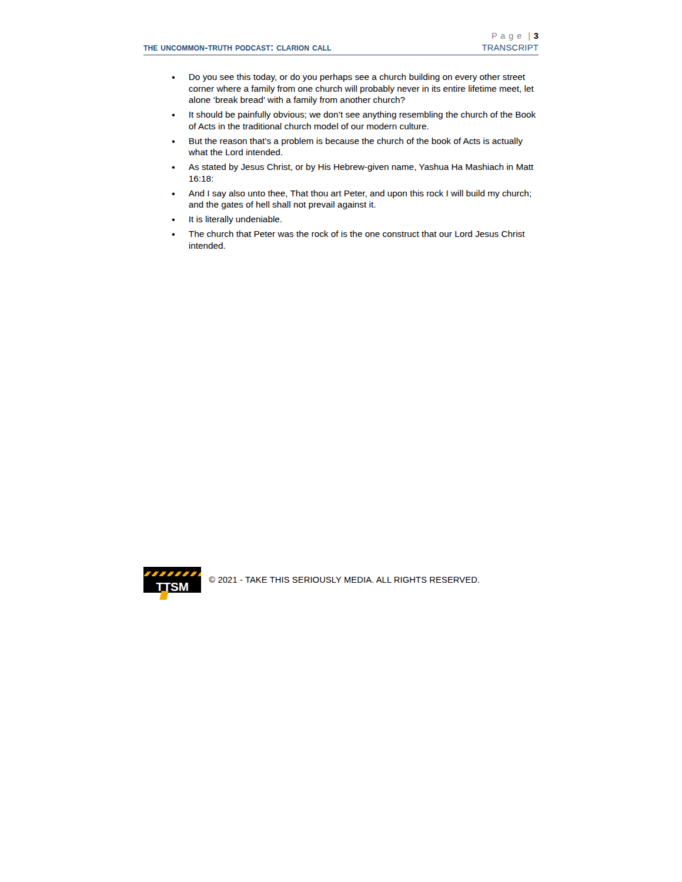P a g e | 3
The Uncommon-Truth Podcast: Clarion Call
Transcript
Do you see this today, or do you perhaps see a church building on every other street corner where a family from one church will probably never in its entire lifetime meet, let alone ‘break bread’ with a family from another church?
It should be painfully obvious; we don’t see anything resembling the church of the Book of Acts in the traditional church model of our modern culture.
But the reason that’s a problem is because the church of the book of Acts is actually what the Lord intended.
As stated by Jesus Christ, or by His Hebrew-given name, Yashua Ha Mashiach in Matt 16:18:
And I say also unto thee, That thou art Peter, and upon this rock I will build my church; and the gates of hell shall not prevail against it.
It is literally undeniable.
The church that Peter was the rock of is the one construct that our Lord Jesus Christ intended.
TTSM
© 2021 - TAKE THIS SERIOUSLY MEDIA. ALL RIGHTS RESERVED.